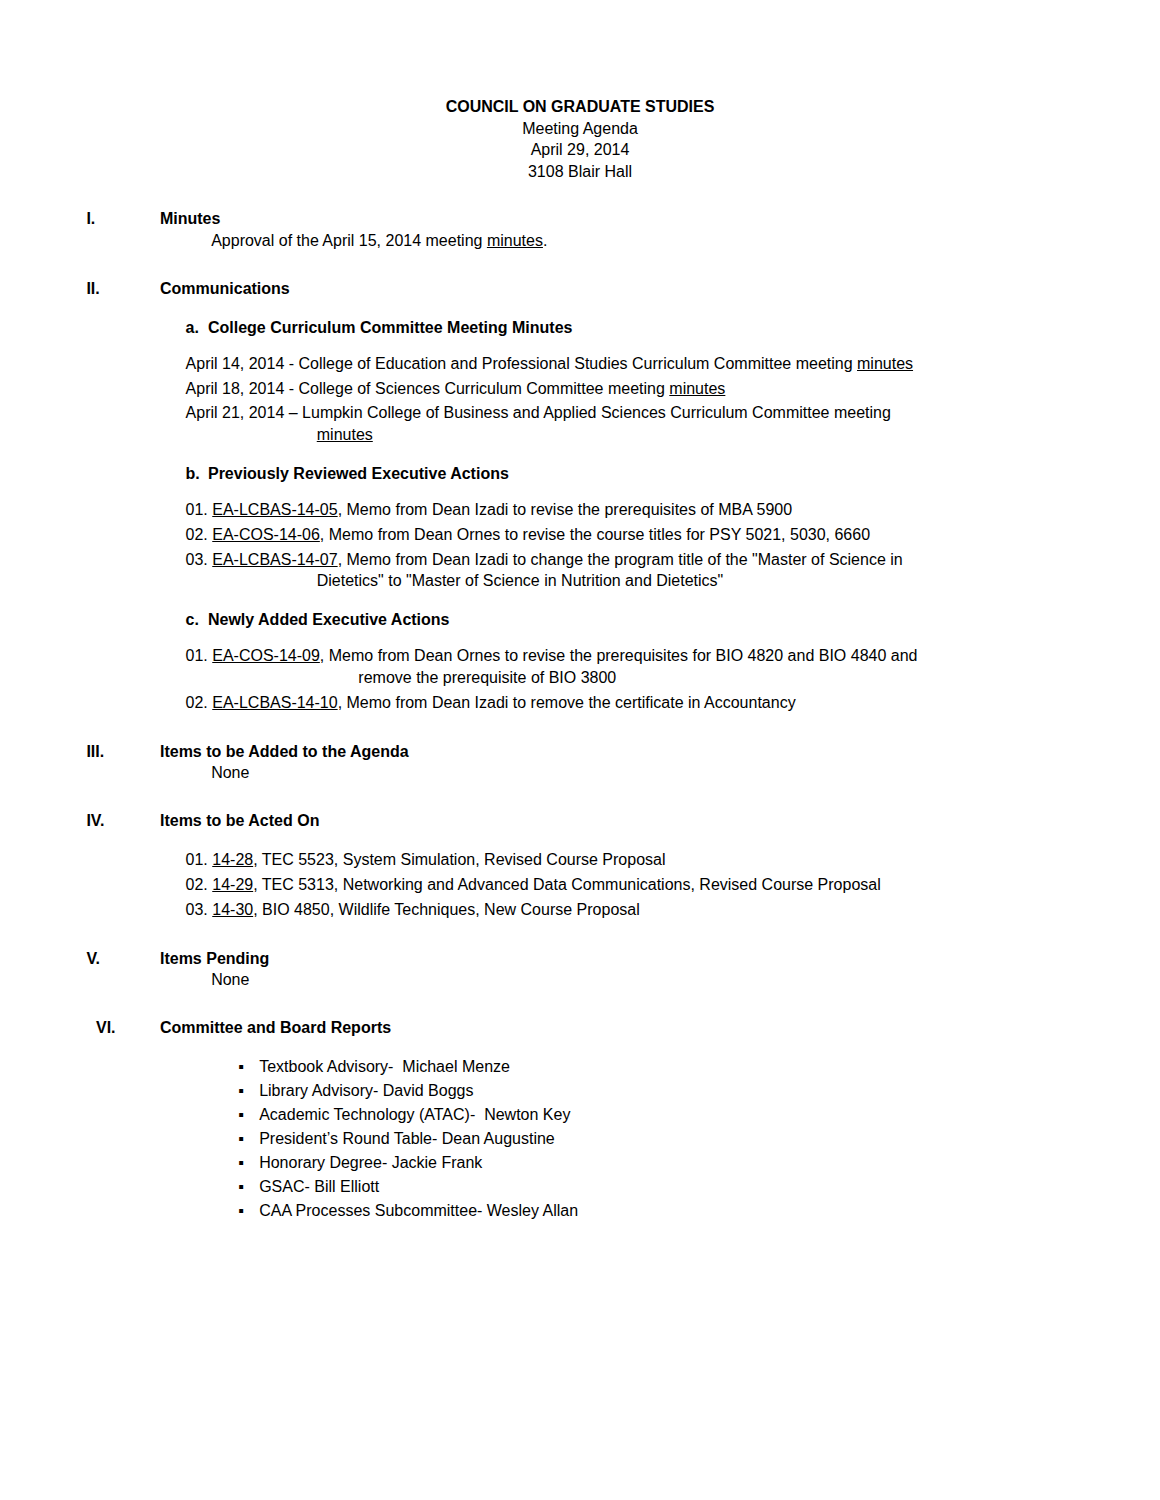COUNCIL ON GRADUATE STUDIES
Meeting Agenda
April 29, 2014
3108 Blair Hall
I.
Minutes
Approval of the April 15, 2014 meeting minutes.
II.
Communications
a. College Curriculum Committee Meeting Minutes
April 14, 2014 - College of Education and Professional Studies Curriculum Committee meeting minutes
April 18, 2014 - College of Sciences Curriculum Committee meeting minutes
April 21, 2014 – Lumpkin College of Business and Applied Sciences Curriculum Committee meeting minutes
b. Previously Reviewed Executive Actions
01. EA-LCBAS-14-05, Memo from Dean Izadi to revise the prerequisites of MBA 5900
02. EA-COS-14-06, Memo from Dean Ornes to revise the course titles for PSY 5021, 5030, 6660
03. EA-LCBAS-14-07, Memo from Dean Izadi to change the program title of the "Master of Science in Dietetics" to "Master of Science in Nutrition and Dietetics"
c. Newly Added Executive Actions
01. EA-COS-14-09, Memo from Dean Ornes to revise the prerequisites for BIO 4820 and BIO 4840 and remove the prerequisite of BIO 3800
02. EA-LCBAS-14-10, Memo from Dean Izadi to remove the certificate in Accountancy
III.
Items to be Added to the Agenda
None
IV.
Items to be Acted On
01. 14-28, TEC 5523, System Simulation, Revised Course Proposal
02. 14-29, TEC 5313, Networking and Advanced Data Communications, Revised Course Proposal
03. 14-30, BIO 4850, Wildlife Techniques, New Course Proposal
V.
Items Pending
None
VI.
Committee and Board Reports
Textbook Advisory- Michael Menze
Library Advisory- David Boggs
Academic Technology (ATAC)- Newton Key
President’s Round Table- Dean Augustine
Honorary Degree- Jackie Frank
GSAC- Bill Elliott
CAA Processes Subcommittee- Wesley Allan